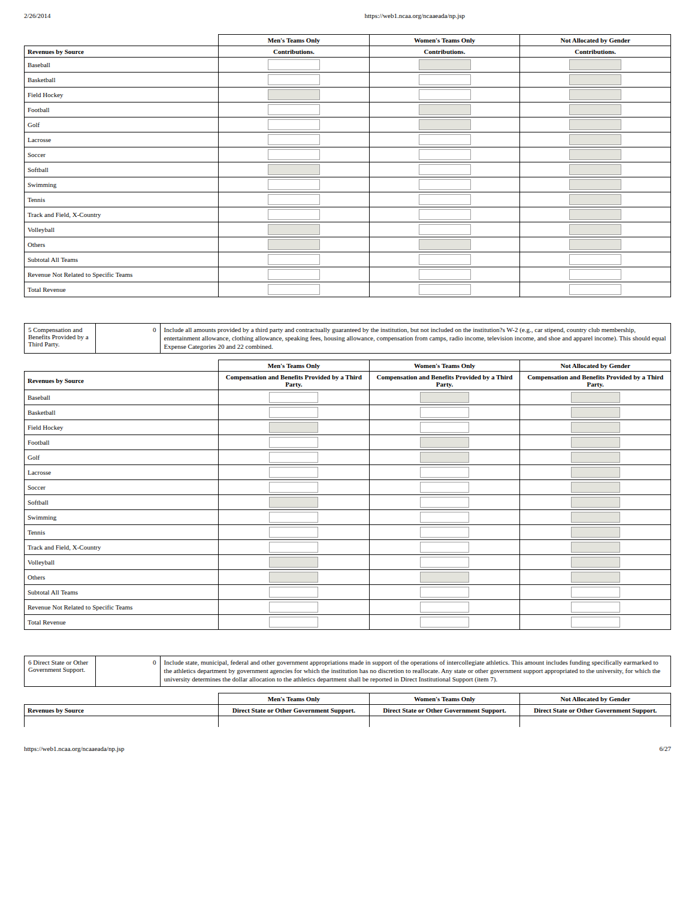2/26/2014
https://web1.ncaa.org/ncaaeada/np.jsp
| | Men's Teams Only | Women's Teams Only | Not Allocated by Gender |
| --- | --- | --- | --- |
| Revenues by Source | Contributions. | Contributions. | Contributions. |
| Baseball | | | |
| Basketball | | | |
| Field Hockey | | | |
| Football | | | |
| Golf | | | |
| Lacrosse | | | |
| Soccer | | | |
| Softball | | | |
| Swimming | | | |
| Tennis | | | |
| Track and Field, X-Country | | | |
| Volleyball | | | |
| Others | | | |
| Subtotal All Teams | | | |
| Revenue Not Related to Specific Teams | | | |
| Total Revenue | | | |
| 5 Compensation and Benefits Provided by a Third Party. | 0 | Include all amounts provided by a third party and contractually guaranteed by the institution, but not included on the institution?s W-2 (e.g., car stipend, country club membership, entertainment allowance, clothing allowance, speaking fees, housing allowance, compensation from camps, radio income, television income, and shoe and apparel income). This should equal Expense Categories 20 and 22 combined. |
| | Men's Teams Only | Women's Teams Only | Not Allocated by Gender |
| --- | --- | --- | --- |
| Revenues by Source | Compensation and Benefits Provided by a Third Party. | Compensation and Benefits Provided by a Third Party. | Compensation and Benefits Provided by a Third Party. |
| Baseball | | | |
| Basketball | | | |
| Field Hockey | | | |
| Football | | | |
| Golf | | | |
| Lacrosse | | | |
| Soccer | | | |
| Softball | | | |
| Swimming | | | |
| Tennis | | | |
| Track and Field, X-Country | | | |
| Volleyball | | | |
| Others | | | |
| Subtotal All Teams | | | |
| Revenue Not Related to Specific Teams | | | |
| Total Revenue | | | |
| 6 Direct State or Other Government Support. | 0 | Include state, municipal, federal and other government appropriations made in support of the operations of intercollegiate athletics. This amount includes funding specifically earmarked to the athletics department by government agencies for which the institution has no discretion to reallocate. Any state or other government support appropriated to the university, for which the university determines the dollar allocation to the athletics department shall be reported in Direct Institutional Support (item 7). |
| | Men's Teams Only | Women's Teams Only | Not Allocated by Gender |
| --- | --- | --- | --- |
| Revenues by Source | Direct State or Other Government Support. | Direct State or Other Government Support. | Direct State or Other Government Support. |
https://web1.ncaa.org/ncaaeada/np.jsp
6/27